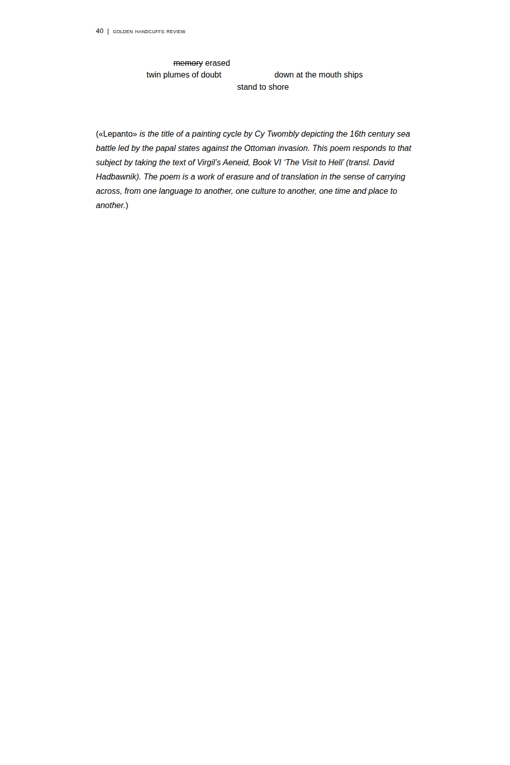40|Golden Handcuffs Review
memory erased
twin plumes of doubtdown at the mouth ships
stand to shore
(«Lepanto» is the title of a painting cycle by Cy Twombly depicting the 16th century sea battle led by the papal states against the Ottoman invasion. This poem responds to that subject by taking the text of Virgil’s Aeneid, Book VI ‘The Visit to Hell’ (transl. David Hadbawnik). The poem is a work of erasure and of translation in the sense of carrying across, from one language to another, one culture to another, one time and place to another.)